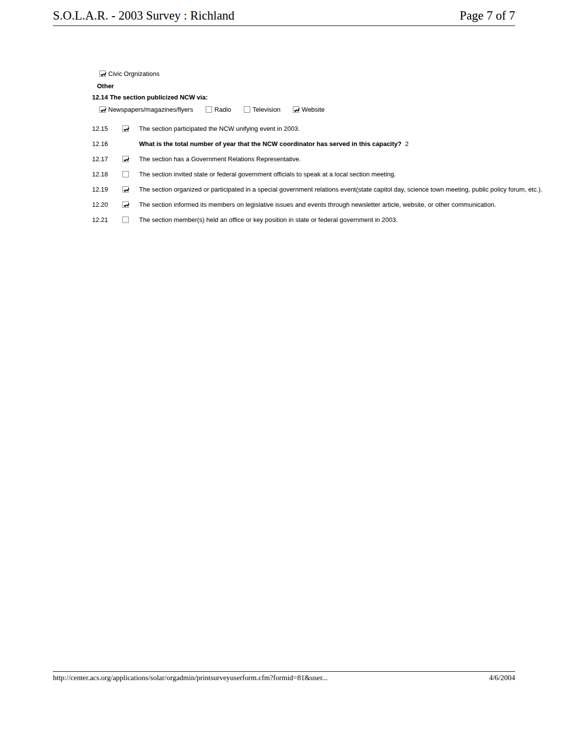S.O.L.A.R. - 2003 Survey : Richland
Page 7 of 7
Civic Orgnizations
Other
12.14 The section publicized NCW via:
Newspapers/magazines/flyers Radio Television Website
| 12.15 | | The section participated the NCW unifying event in 2003. |
| 12.16 | | What is the total number of year that the NCW coordinator has served in this capacity? 2 |
| 12.17 | | The section has a Government Relations Representative. |
| 12.18 | | The section invited state or federal government officials to speak at a local section meeting. |
| 12.19 | | The section organized or participated in a special government relations event(state capitol day, science town meeting, public policy forum, etc.). |
| 12.20 | | The section informed its members on legislative issues and events through newsletter article, website, or other communication. |
| 12.21 | | The section member(s) held an office or key position in state or federal government in 2003. |
http://center.acs.org/applications/solar/orgadmin/printsurveyuserform.cfm?formid=81&user...
4/6/2004